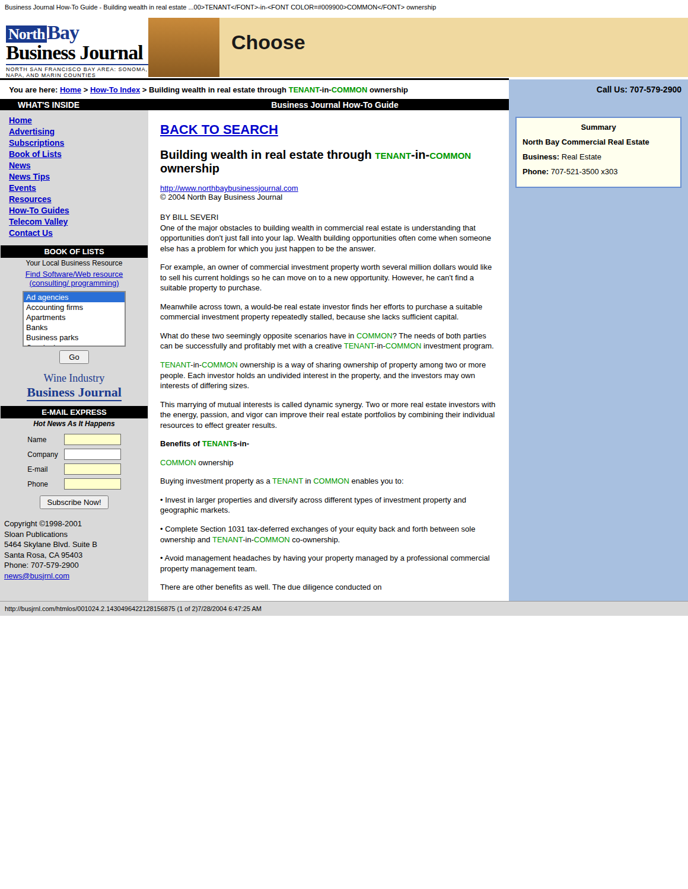Business Journal How-To Guide - Building wealth in real estate ...00>TENANT</FONT>-in-<FONT COLOR=#009900>COMMON</FONT> ownership
| North Bay Business Journal NORTH SAN FRANCISCO BAY AREA: SONOMA, NAPA, AND MARIN COUNTIES | Choose |
| You are here: Home > How-To Index > Building wealth in real estate through TENANT -in- COMMON ownership | Call Us: 707-579-2900 |
| / WHAT'S INSIDE / Business Journal How-To Guide / | |
| Home Advertising Subscriptions Book of Lists News News Tips Events Resources How-To Guides Telecom Valley Contact Us BOOK OF LISTS Your Local Business Resource Find Software/Web resource (consulting/ programming) Ad agencies Accounting firms Apartments Banks Business parks Car dealers Go Wine Industry Business Journal E-MAIL EXPRESS Hot News As It Happens / Name / / / Company / / / E-mail / / / Phone / / Subscribe Now! Copyright ©1998-2001 Sloan Publications 5464 Skylane Blvd. Suite B Santa Rosa, CA 95403 Phone: 707-579-2900 news@busjrnl.com | BACK TO SEARCH Building wealth in real estate through TENANT -in- COMMON ownership http://www.northbaybusinessjournal.com © 2004 North Bay Business Journal BY BILL SEVERI One of the major obstacles to building wealth in commercial real estate is understanding that opportunities don't just fall into your lap. Wealth building opportunities often come when someone else has a problem for which you just happen to be the answer. For example, an owner of commercial investment property worth several million dollars would like to sell his current holdings so he can move on to a new opportunity. However, he can't find a suitable property to purchase. Meanwhile across town, a would-be real estate investor finds her efforts to purchase a suitable commercial investment property repeatedly stalled, because she lacks sufficient capital. What do these two seemingly opposite scenarios have in COMMON ? The needs of both parties can be successfully and profitably met with a creative TENANT -in- COMMON investment program. TENANT -in- COMMON ownership is a way of sharing ownership of property among two or more people. Each investor holds an undivided interest in the property, and the investors may own interests of differing sizes. This marrying of mutual interests is called dynamic synergy. Two or more real estate investors with the energy, passion, and vigor can improve their real estate portfolios by combining their individual resources to effect greater results. Benefits of TENANT s-in- COMMON ownership Buying investment property as a TENANT in COMMON enables you to: • Invest in larger properties and diversify across different types of investment property and geographic markets. • Complete Section 1031 tax-deferred exchanges of your equity back and forth between sole ownership and TENANT -in- COMMON co-ownership. • Avoid management headaches by having your property managed by a professional commercial property management team. There are other benefits as well. The due diligence conducted on | Summary North Bay Commercial Real Estate Business: Real Estate Phone: 707-521-3500 x303 |
http://busjrnl.com/htmlos/001024.2.1430496422128156875 (1 of 2)7/28/2004 6:47:25 AM